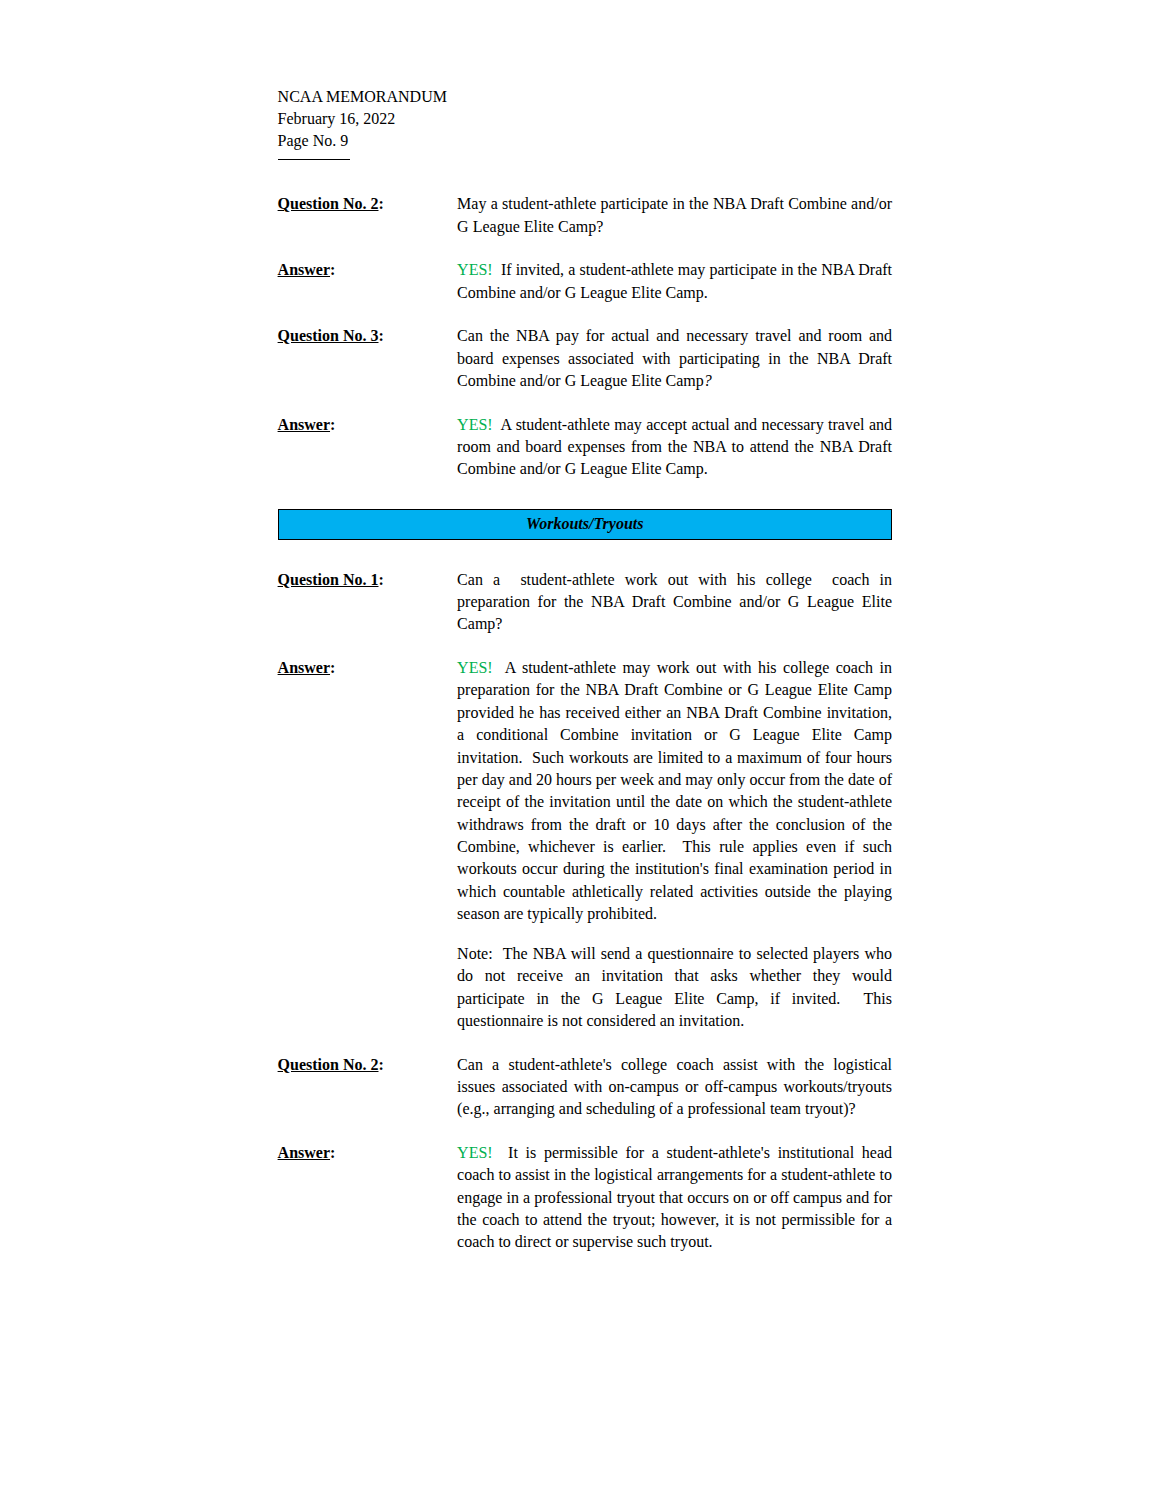NCAA MEMORANDUM
February 16, 2022
Page No. 9
Question No. 2:
May a student-athlete participate in the NBA Draft Combine and/or G League Elite Camp?
Answer:
YES! If invited, a student-athlete may participate in the NBA Draft Combine and/or G League Elite Camp.
Question No. 3:
Can the NBA pay for actual and necessary travel and room and board expenses associated with participating in the NBA Draft Combine and/or G League Elite Camp?
Answer:
YES! A student-athlete may accept actual and necessary travel and room and board expenses from the NBA to attend the NBA Draft Combine and/or G League Elite Camp.
Workouts/Tryouts
Question No. 1:
Can a student-athlete work out with his college coach in preparation for the NBA Draft Combine and/or G League Elite Camp?
Answer:
YES! A student-athlete may work out with his college coach in preparation for the NBA Draft Combine or G League Elite Camp provided he has received either an NBA Draft Combine invitation, a conditional Combine invitation or G League Elite Camp invitation. Such workouts are limited to a maximum of four hours per day and 20 hours per week and may only occur from the date of receipt of the invitation until the date on which the student-athlete withdraws from the draft or 10 days after the conclusion of the Combine, whichever is earlier. This rule applies even if such workouts occur during the institution's final examination period in which countable athletically related activities outside the playing season are typically prohibited.
Note: The NBA will send a questionnaire to selected players who do not receive an invitation that asks whether they would participate in the G League Elite Camp, if invited. This questionnaire is not considered an invitation.
Question No. 2:
Can a student-athlete's college coach assist with the logistical issues associated with on-campus or off-campus workouts/tryouts (e.g., arranging and scheduling of a professional team tryout)?
Answer:
YES! It is permissible for a student-athlete's institutional head coach to assist in the logistical arrangements for a student-athlete to engage in a professional tryout that occurs on or off campus and for the coach to attend the tryout; however, it is not permissible for a coach to direct or supervise such tryout.